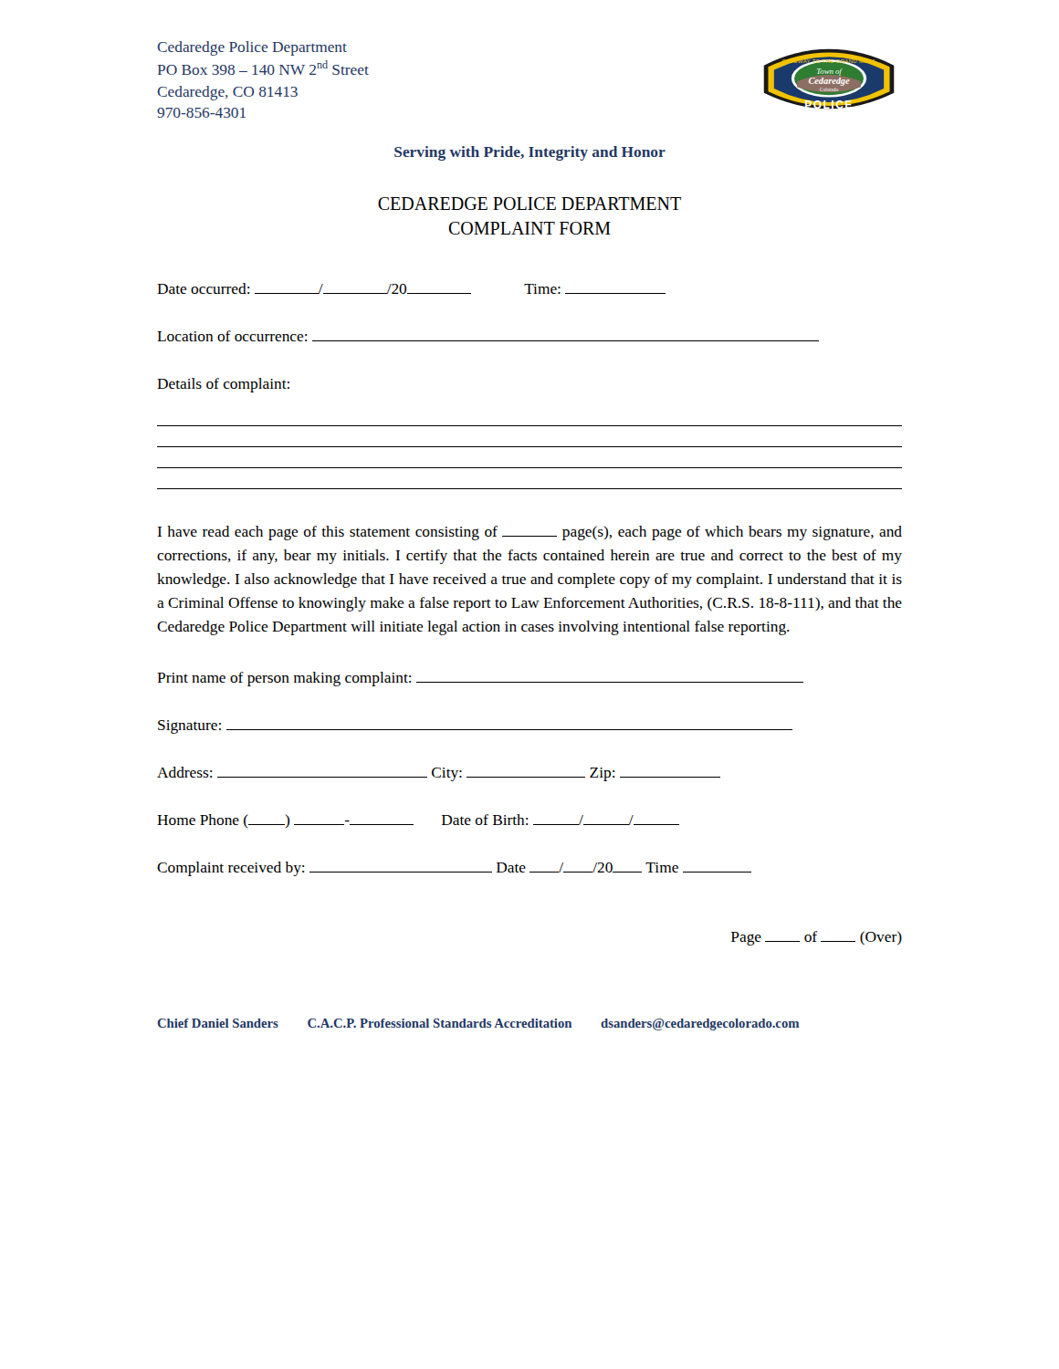Cedaredge Police Department
PO Box 398 – 140 NW 2nd Street
Cedaredge, CO 81413
970-856-4301
Town of Cedaredge Colorado GATEWAY TO THE GRAND MESA POLICE
Serving with Pride, Integrity and Honor
CEDAREDGE POLICE DEPARTMENT
COMPLAINT FORM
Date occurred: / /20 Time:
Location of occurrence:
Details of complaint:
I have read each page of this statement consisting of page(s), each page of which bears my signature, and corrections, if any, bear my initials. I certify that the facts contained herein are true and correct to the best of my knowledge. I also acknowledge that I have received a true and complete copy of my complaint. I understand that it is a Criminal Offense to knowingly make a false report to Law Enforcement Authorities, (C.R.S. 18-8-111), and that the Cedaredge Police Department will initiate legal action in cases involving intentional false reporting.
Print name of person making complaint:
Signature:
Address: City: Zip:
Home Phone ( ) - Date of Birth: / /
Complaint received by: Date / /20 Time
Page of (Over)
Chief Daniel Sanders C.A.C.P. Professional Standards Accreditation dsanders@cedaredgecolorado.com